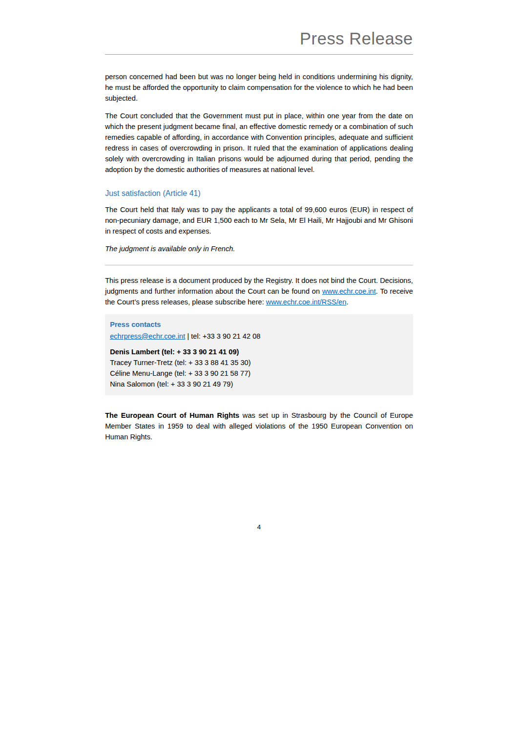Press Release
person concerned had been but was no longer being held in conditions undermining his dignity, he must be afforded the opportunity to claim compensation for the violence to which he had been subjected.
The Court concluded that the Government must put in place, within one year from the date on which the present judgment became final, an effective domestic remedy or a combination of such remedies capable of affording, in accordance with Convention principles, adequate and sufficient redress in cases of overcrowding in prison. It ruled that the examination of applications dealing solely with overcrowding in Italian prisons would be adjourned during that period, pending the adoption by the domestic authorities of measures at national level.
Just satisfaction (Article 41)
The Court held that Italy was to pay the applicants a total of 99,600 euros (EUR) in respect of non-pecuniary damage, and EUR 1,500 each to Mr Sela, Mr El Haili, Mr Hajjoubi and Mr Ghisoni in respect of costs and expenses.
The judgment is available only in French.
This press release is a document produced by the Registry. It does not bind the Court. Decisions, judgments and further information about the Court can be found on www.echr.coe.int. To receive the Court’s press releases, please subscribe here: www.echr.coe.int/RSS/en.
Press contacts
echrpress@echr.coe.int | tel: +33 3 90 21 42 08
Denis Lambert (tel: + 33 3 90 21 41 09)
Tracey Turner-Tretz (tel: + 33 3 88 41 35 30)
Céline Menu-Lange (tel: + 33 3 90 21 58 77)
Nina Salomon (tel: + 33 3 90 21 49 79)
The European Court of Human Rights was set up in Strasbourg by the Council of Europe Member States in 1959 to deal with alleged violations of the 1950 European Convention on Human Rights.
4